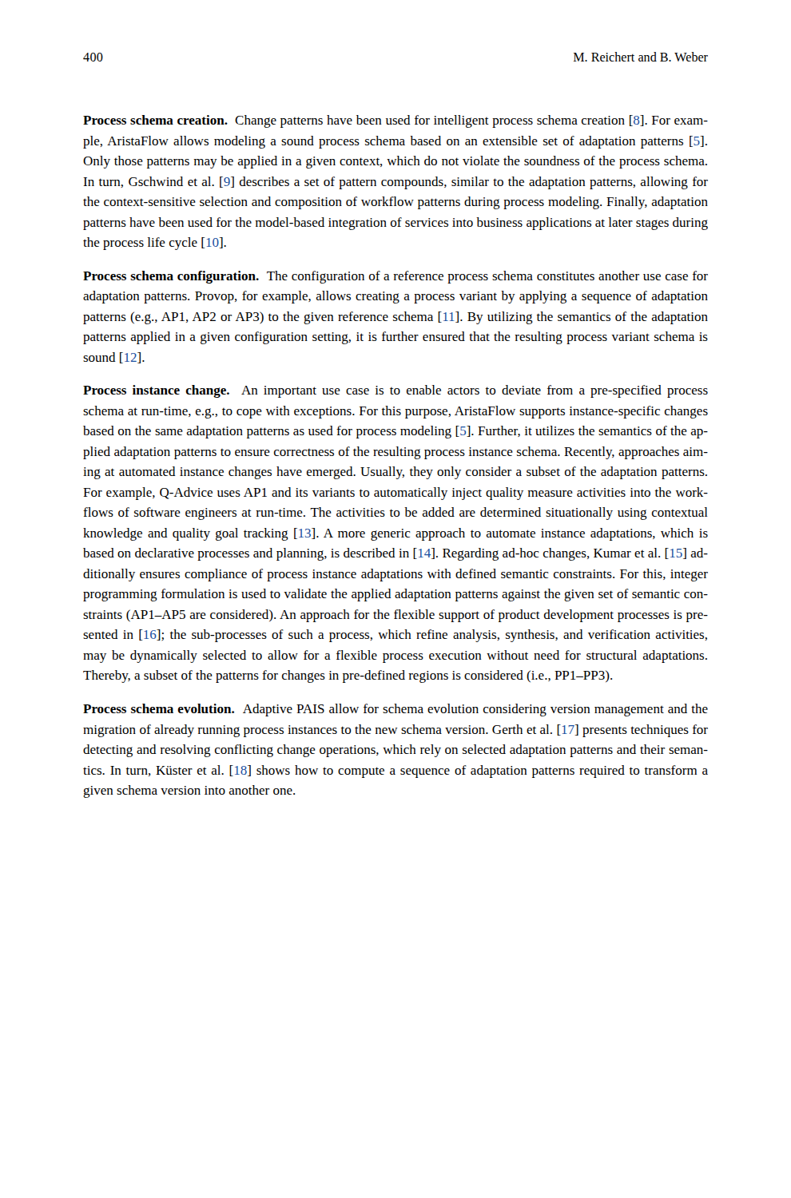400 M. Reichert and B. Weber
Process schema creation. Change patterns have been used for intelligent process schema creation [8]. For example, AristaFlow allows modeling a sound process schema based on an extensible set of adaptation patterns [5]. Only those patterns may be applied in a given context, which do not violate the soundness of the process schema. In turn, Gschwind et al. [9] describes a set of pattern compounds, similar to the adaptation patterns, allowing for the context-sensitive selection and composition of workflow patterns during process modeling. Finally, adaptation patterns have been used for the model-based integration of services into business applications at later stages during the process life cycle [10].
Process schema configuration. The configuration of a reference process schema constitutes another use case for adaptation patterns. Provop, for example, allows creating a process variant by applying a sequence of adaptation patterns (e.g., AP1, AP2 or AP3) to the given reference schema [11]. By utilizing the semantics of the adaptation patterns applied in a given configuration setting, it is further ensured that the resulting process variant schema is sound [12].
Process instance change. An important use case is to enable actors to deviate from a pre-specified process schema at run-time, e.g., to cope with exceptions. For this purpose, AristaFlow supports instance-specific changes based on the same adaptation patterns as used for process modeling [5]. Further, it utilizes the semantics of the applied adaptation patterns to ensure correctness of the resulting process instance schema. Recently, approaches aiming at automated instance changes have emerged. Usually, they only consider a subset of the adaptation patterns. For example, Q-Advice uses AP1 and its variants to automatically inject quality measure activities into the workflows of software engineers at run-time. The activities to be added are determined situationally using contextual knowledge and quality goal tracking [13]. A more generic approach to automate instance adaptations, which is based on declarative processes and planning, is described in [14]. Regarding ad-hoc changes, Kumar et al. [15] additionally ensures compliance of process instance adaptations with defined semantic constraints. For this, integer programming formulation is used to validate the applied adaptation patterns against the given set of semantic constraints (AP1–AP5 are considered). An approach for the flexible support of product development processes is presented in [16]; the sub-processes of such a process, which refine analysis, synthesis, and verification activities, may be dynamically selected to allow for a flexible process execution without need for structural adaptations. Thereby, a subset of the patterns for changes in pre-defined regions is considered (i.e., PP1–PP3).
Process schema evolution. Adaptive PAIS allow for schema evolution considering version management and the migration of already running process instances to the new schema version. Gerth et al. [17] presents techniques for detecting and resolving conflicting change operations, which rely on selected adaptation patterns and their semantics. In turn, Küster et al. [18] shows how to compute a sequence of adaptation patterns required to transform a given schema version into another one.